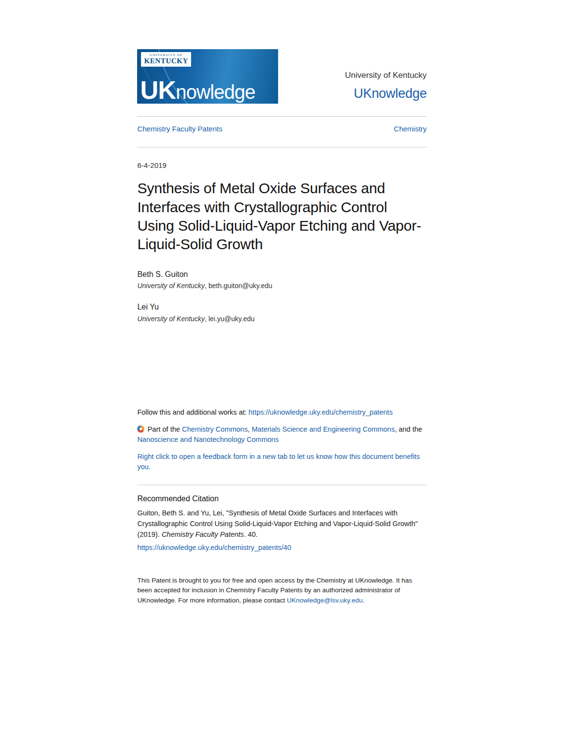UNIVERSITY OF KENTUCKY
UKnowledge
University of Kentucky
UKnowledge
Chemistry Faculty Patents
Chemistry
6-4-2019
Synthesis of Metal Oxide Surfaces and Interfaces with Crystallographic Control Using Solid-Liquid-Vapor Etching and Vapor-Liquid-Solid Growth
Beth S. Guiton
University of Kentucky, beth.guiton@uky.edu
Lei Yu
University of Kentucky, lei.yu@uky.edu
Follow this and additional works at: https://uknowledge.uky.edu/chemistry_patents
Part of the Chemistry Commons, Materials Science and Engineering Commons, and the Nanoscience and Nanotechnology Commons
Right click to open a feedback form in a new tab to let us know how this document benefits you.
Recommended Citation
Guiton, Beth S. and Yu, Lei, "Synthesis of Metal Oxide Surfaces and Interfaces with Crystallographic Control Using Solid-Liquid-Vapor Etching and Vapor-Liquid-Solid Growth" (2019). Chemistry Faculty Patents. 40.
https://uknowledge.uky.edu/chemistry_patents/40
This Patent is brought to you for free and open access by the Chemistry at UKnowledge. It has been accepted for inclusion in Chemistry Faculty Patents by an authorized administrator of UKnowledge. For more information, please contact UKnowledge@lsv.uky.edu.